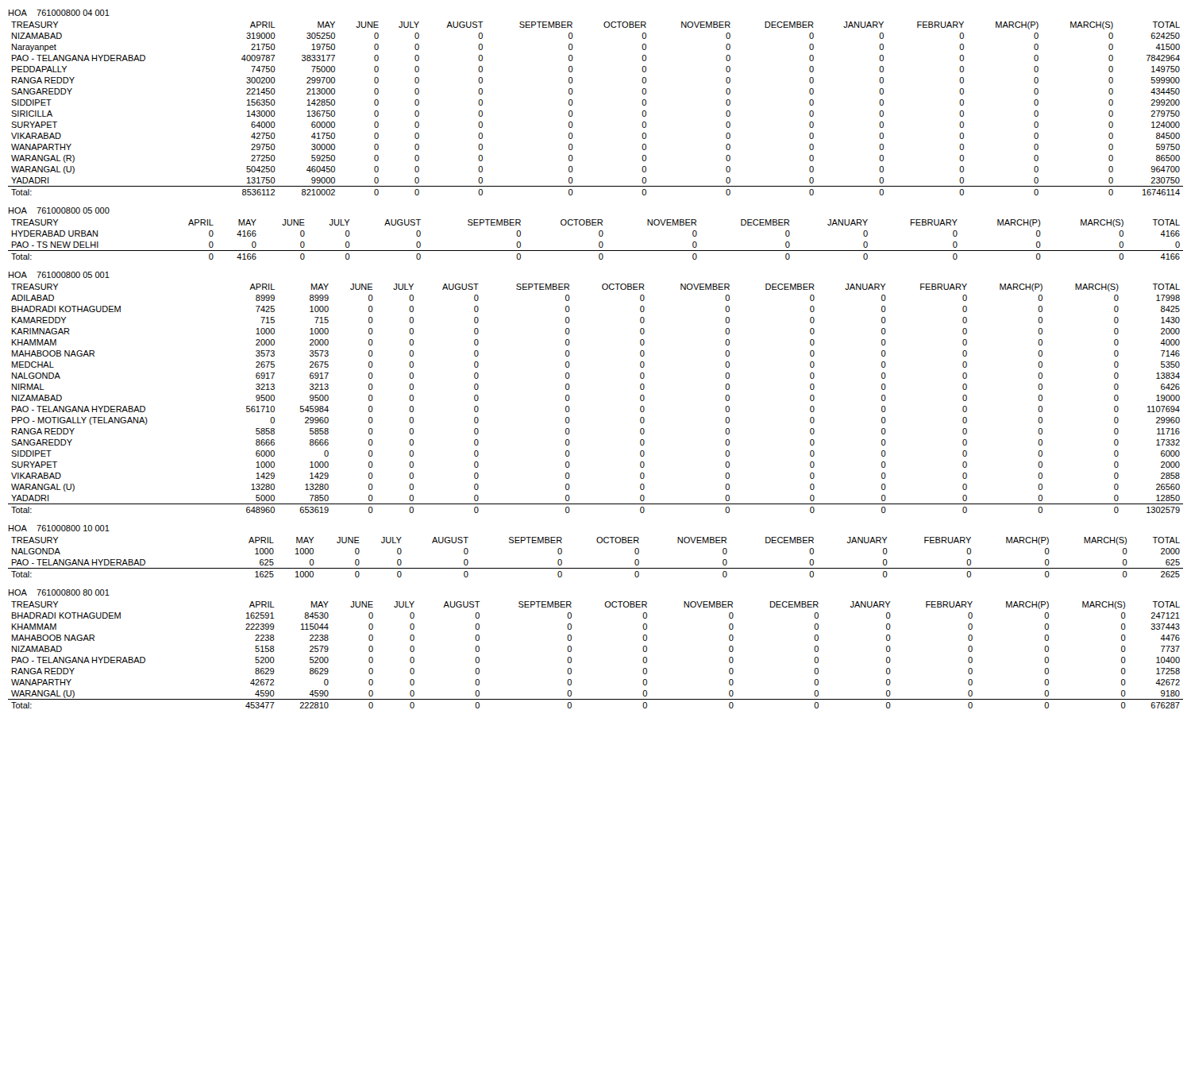HOA 761000800 04 001
| TREASURY | APRIL | MAY | JUNE | JULY | AUGUST | SEPTEMBER | OCTOBER | NOVEMBER | DECEMBER | JANUARY | FEBRUARY | MARCH(P) | MARCH(S) | TOTAL |
| --- | --- | --- | --- | --- | --- | --- | --- | --- | --- | --- | --- | --- | --- | --- |
| NIZAMABAD | 319000 | 305250 | 0 | 0 | 0 | 0 | 0 | 0 | 0 | 0 | 0 | 0 | 0 | 624250 |
| Narayanpet | 21750 | 19750 | 0 | 0 | 0 | 0 | 0 | 0 | 0 | 0 | 0 | 0 | 0 | 41500 |
| PAO - TELANGANA HYDERABAD | 4009787 | 3833177 | 0 | 0 | 0 | 0 | 0 | 0 | 0 | 0 | 0 | 0 | 0 | 7842964 |
| PEDDAPALLY | 74750 | 75000 | 0 | 0 | 0 | 0 | 0 | 0 | 0 | 0 | 0 | 0 | 0 | 149750 |
| RANGA REDDY | 300200 | 299700 | 0 | 0 | 0 | 0 | 0 | 0 | 0 | 0 | 0 | 0 | 0 | 599900 |
| SANGAREDDY | 221450 | 213000 | 0 | 0 | 0 | 0 | 0 | 0 | 0 | 0 | 0 | 0 | 0 | 434450 |
| SIDDIPET | 156350 | 142850 | 0 | 0 | 0 | 0 | 0 | 0 | 0 | 0 | 0 | 0 | 0 | 299200 |
| SIRICILLA | 143000 | 136750 | 0 | 0 | 0 | 0 | 0 | 0 | 0 | 0 | 0 | 0 | 0 | 279750 |
| SURYAPET | 64000 | 60000 | 0 | 0 | 0 | 0 | 0 | 0 | 0 | 0 | 0 | 0 | 0 | 124000 |
| VIKARABAD | 42750 | 41750 | 0 | 0 | 0 | 0 | 0 | 0 | 0 | 0 | 0 | 0 | 0 | 84500 |
| WANAPARTHY | 29750 | 30000 | 0 | 0 | 0 | 0 | 0 | 0 | 0 | 0 | 0 | 0 | 0 | 59750 |
| WARANGAL (R) | 27250 | 59250 | 0 | 0 | 0 | 0 | 0 | 0 | 0 | 0 | 0 | 0 | 0 | 86500 |
| WARANGAL (U) | 504250 | 460450 | 0 | 0 | 0 | 0 | 0 | 0 | 0 | 0 | 0 | 0 | 0 | 964700 |
| YADADRI | 131750 | 99000 | 0 | 0 | 0 | 0 | 0 | 0 | 0 | 0 | 0 | 0 | 0 | 230750 |
| Total: | 8536112 | 8210002 | 0 | 0 | 0 | 0 | 0 | 0 | 0 | 0 | 0 | 0 | 0 | 16746114 |
HOA 761000800 05 000
| TREASURY | APRIL | MAY | JUNE | JULY | AUGUST | SEPTEMBER | OCTOBER | NOVEMBER | DECEMBER | JANUARY | FEBRUARY | MARCH(P) | MARCH(S) | TOTAL |
| --- | --- | --- | --- | --- | --- | --- | --- | --- | --- | --- | --- | --- | --- | --- |
| HYDERABAD URBAN | 0 | 4166 | 0 | 0 | 0 | 0 | 0 | 0 | 0 | 0 | 0 | 0 | 0 | 4166 |
| PAO - TS NEW DELHI | 0 | 0 | 0 | 0 | 0 | 0 | 0 | 0 | 0 | 0 | 0 | 0 | 0 | 0 |
| Total: | 0 | 4166 | 0 | 0 | 0 | 0 | 0 | 0 | 0 | 0 | 0 | 0 | 0 | 4166 |
HOA 761000800 05 001
| TREASURY | APRIL | MAY | JUNE | JULY | AUGUST | SEPTEMBER | OCTOBER | NOVEMBER | DECEMBER | JANUARY | FEBRUARY | MARCH(P) | MARCH(S) | TOTAL |
| --- | --- | --- | --- | --- | --- | --- | --- | --- | --- | --- | --- | --- | --- | --- |
| ADILABAD | 8999 | 8999 | 0 | 0 | 0 | 0 | 0 | 0 | 0 | 0 | 0 | 0 | 0 | 17998 |
| BHADRADI KOTHAGUDEM | 7425 | 1000 | 0 | 0 | 0 | 0 | 0 | 0 | 0 | 0 | 0 | 0 | 0 | 8425 |
| KAMAREDDY | 715 | 715 | 0 | 0 | 0 | 0 | 0 | 0 | 0 | 0 | 0 | 0 | 0 | 1430 |
| KARIMNAGAR | 1000 | 1000 | 0 | 0 | 0 | 0 | 0 | 0 | 0 | 0 | 0 | 0 | 0 | 2000 |
| KHAMMAM | 2000 | 2000 | 0 | 0 | 0 | 0 | 0 | 0 | 0 | 0 | 0 | 0 | 0 | 4000 |
| MAHABOOB NAGAR | 3573 | 3573 | 0 | 0 | 0 | 0 | 0 | 0 | 0 | 0 | 0 | 0 | 0 | 7146 |
| MEDCHAL | 2675 | 2675 | 0 | 0 | 0 | 0 | 0 | 0 | 0 | 0 | 0 | 0 | 0 | 5350 |
| NALGONDA | 6917 | 6917 | 0 | 0 | 0 | 0 | 0 | 0 | 0 | 0 | 0 | 0 | 0 | 13834 |
| NIRMAL | 3213 | 3213 | 0 | 0 | 0 | 0 | 0 | 0 | 0 | 0 | 0 | 0 | 0 | 6426 |
| NIZAMABAD | 9500 | 9500 | 0 | 0 | 0 | 0 | 0 | 0 | 0 | 0 | 0 | 0 | 0 | 19000 |
| PAO - TELANGANA HYDERABAD | 561710 | 545984 | 0 | 0 | 0 | 0 | 0 | 0 | 0 | 0 | 0 | 0 | 0 | 1107694 |
| PPO - MOTIGALLY (TELANGANA) | 0 | 29960 | 0 | 0 | 0 | 0 | 0 | 0 | 0 | 0 | 0 | 0 | 0 | 29960 |
| RANGA REDDY | 5858 | 5858 | 0 | 0 | 0 | 0 | 0 | 0 | 0 | 0 | 0 | 0 | 0 | 11716 |
| SANGAREDDY | 8666 | 8666 | 0 | 0 | 0 | 0 | 0 | 0 | 0 | 0 | 0 | 0 | 0 | 17332 |
| SIDDIPET | 6000 | 0 | 0 | 0 | 0 | 0 | 0 | 0 | 0 | 0 | 0 | 0 | 0 | 6000 |
| SURYAPET | 1000 | 1000 | 0 | 0 | 0 | 0 | 0 | 0 | 0 | 0 | 0 | 0 | 0 | 2000 |
| VIKARABAD | 1429 | 1429 | 0 | 0 | 0 | 0 | 0 | 0 | 0 | 0 | 0 | 0 | 0 | 2858 |
| WARANGAL (U) | 13280 | 13280 | 0 | 0 | 0 | 0 | 0 | 0 | 0 | 0 | 0 | 0 | 0 | 26560 |
| YADADRI | 5000 | 7850 | 0 | 0 | 0 | 0 | 0 | 0 | 0 | 0 | 0 | 0 | 0 | 12850 |
| Total: | 648960 | 653619 | 0 | 0 | 0 | 0 | 0 | 0 | 0 | 0 | 0 | 0 | 0 | 1302579 |
HOA 761000800 10 001
| TREASURY | APRIL | MAY | JUNE | JULY | AUGUST | SEPTEMBER | OCTOBER | NOVEMBER | DECEMBER | JANUARY | FEBRUARY | MARCH(P) | MARCH(S) | TOTAL |
| --- | --- | --- | --- | --- | --- | --- | --- | --- | --- | --- | --- | --- | --- | --- |
| NALGONDA | 1000 | 1000 | 0 | 0 | 0 | 0 | 0 | 0 | 0 | 0 | 0 | 0 | 0 | 2000 |
| PAO - TELANGANA HYDERABAD | 625 | 0 | 0 | 0 | 0 | 0 | 0 | 0 | 0 | 0 | 0 | 0 | 0 | 625 |
| Total: | 1625 | 1000 | 0 | 0 | 0 | 0 | 0 | 0 | 0 | 0 | 0 | 0 | 0 | 2625 |
HOA 761000800 80 001
| TREASURY | APRIL | MAY | JUNE | JULY | AUGUST | SEPTEMBER | OCTOBER | NOVEMBER | DECEMBER | JANUARY | FEBRUARY | MARCH(P) | MARCH(S) | TOTAL |
| --- | --- | --- | --- | --- | --- | --- | --- | --- | --- | --- | --- | --- | --- | --- |
| BHADRADI KOTHAGUDEM | 162591 | 84530 | 0 | 0 | 0 | 0 | 0 | 0 | 0 | 0 | 0 | 0 | 0 | 247121 |
| KHAMMAM | 222399 | 115044 | 0 | 0 | 0 | 0 | 0 | 0 | 0 | 0 | 0 | 0 | 0 | 337443 |
| MAHABOOB NAGAR | 2238 | 2238 | 0 | 0 | 0 | 0 | 0 | 0 | 0 | 0 | 0 | 0 | 0 | 4476 |
| NIZAMABAD | 5158 | 2579 | 0 | 0 | 0 | 0 | 0 | 0 | 0 | 0 | 0 | 0 | 0 | 7737 |
| PAO - TELANGANA HYDERABAD | 5200 | 5200 | 0 | 0 | 0 | 0 | 0 | 0 | 0 | 0 | 0 | 0 | 0 | 10400 |
| RANGA REDDY | 8629 | 8629 | 0 | 0 | 0 | 0 | 0 | 0 | 0 | 0 | 0 | 0 | 0 | 17258 |
| WANAPARTHY | 42672 | 0 | 0 | 0 | 0 | 0 | 0 | 0 | 0 | 0 | 0 | 0 | 0 | 42672 |
| WARANGAL (U) | 4590 | 4590 | 0 | 0 | 0 | 0 | 0 | 0 | 0 | 0 | 0 | 0 | 0 | 9180 |
| Total: | 453477 | 222810 | 0 | 0 | 0 | 0 | 0 | 0 | 0 | 0 | 0 | 0 | 0 | 676287 |